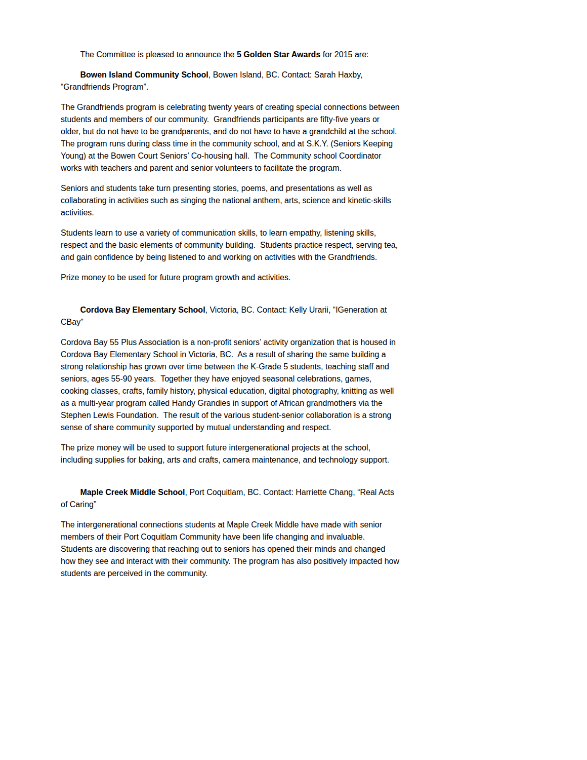The Committee is pleased to announce the 5 Golden Star Awards for 2015 are:
Bowen Island Community School, Bowen Island, BC. Contact: Sarah Haxby, “Grandfriends Program”.
The Grandfriends program is celebrating twenty years of creating special connections between students and members of our community. Grandfriends participants are fifty-five years or older, but do not have to be grandparents, and do not have to have a grandchild at the school. The program runs during class time in the community school, and at S.K.Y. (Seniors Keeping Young) at the Bowen Court Seniors’ Co-housing hall. The Community school Coordinator works with teachers and parent and senior volunteers to facilitate the program.
Seniors and students take turn presenting stories, poems, and presentations as well as collaborating in activities such as singing the national anthem, arts, science and kinetic-skills activities.
Students learn to use a variety of communication skills, to learn empathy, listening skills, respect and the basic elements of community building. Students practice respect, serving tea, and gain confidence by being listened to and working on activities with the Grandfriends.
Prize money to be used for future program growth and activities.
Cordova Bay Elementary School, Victoria, BC. Contact: Kelly Urarii, “IGeneration at CBay”
Cordova Bay 55 Plus Association is a non-profit seniors’ activity organization that is housed in Cordova Bay Elementary School in Victoria, BC. As a result of sharing the same building a strong relationship has grown over time between the K-Grade 5 students, teaching staff and seniors, ages 55-90 years. Together they have enjoyed seasonal celebrations, games, cooking classes, crafts, family history, physical education, digital photography, knitting as well as a multi-year program called Handy Grandies in support of African grandmothers via the Stephen Lewis Foundation. The result of the various student-senior collaboration is a strong sense of share community supported by mutual understanding and respect.
The prize money will be used to support future intergenerational projects at the school, including supplies for baking, arts and crafts, camera maintenance, and technology support.
Maple Creek Middle School, Port Coquitlam, BC. Contact: Harriette Chang, “Real Acts of Caring”
The intergenerational connections students at Maple Creek Middle have made with senior members of their Port Coquitlam Community have been life changing and invaluable. Students are discovering that reaching out to seniors has opened their minds and changed how they see and interact with their community. The program has also positively impacted how students are perceived in the community.